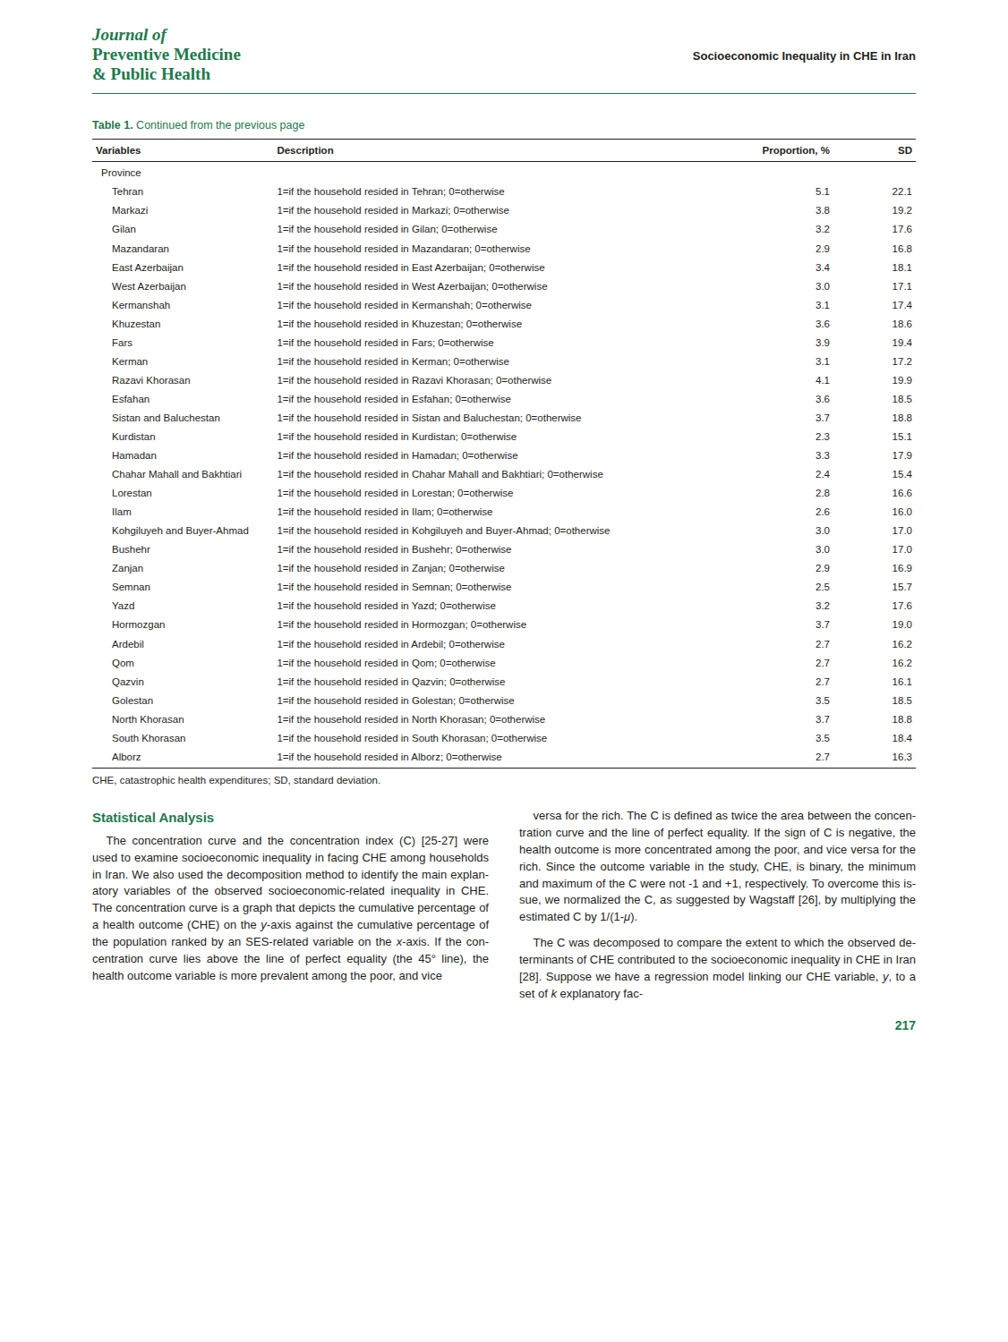Journal of
Preventive Medicine
& Public Health
Socioeconomic Inequality in CHE in Iran
Table 1. Continued from the previous page
| Variables | Description | Proportion, % | SD |
| --- | --- | --- | --- |
| Province | | | |
| Tehran | 1=if the household resided in Tehran; 0=otherwise | 5.1 | 22.1 |
| Markazi | 1=if the household resided in Markazi; 0=otherwise | 3.8 | 19.2 |
| Gilan | 1=if the household resided in Gilan; 0=otherwise | 3.2 | 17.6 |
| Mazandaran | 1=if the household resided in Mazandaran; 0=otherwise | 2.9 | 16.8 |
| East Azerbaijan | 1=if the household resided in East Azerbaijan; 0=otherwise | 3.4 | 18.1 |
| West Azerbaijan | 1=if the household resided in West Azerbaijan; 0=otherwise | 3.0 | 17.1 |
| Kermanshah | 1=if the household resided in Kermanshah; 0=otherwise | 3.1 | 17.4 |
| Khuzestan | 1=if the household resided in Khuzestan; 0=otherwise | 3.6 | 18.6 |
| Fars | 1=if the household resided in Fars; 0=otherwise | 3.9 | 19.4 |
| Kerman | 1=if the household resided in Kerman; 0=otherwise | 3.1 | 17.2 |
| Razavi Khorasan | 1=if the household resided in Razavi Khorasan; 0=otherwise | 4.1 | 19.9 |
| Esfahan | 1=if the household resided in Esfahan; 0=otherwise | 3.6 | 18.5 |
| Sistan and Baluchestan | 1=if the household resided in Sistan and Baluchestan; 0=otherwise | 3.7 | 18.8 |
| Kurdistan | 1=if the household resided in Kurdistan; 0=otherwise | 2.3 | 15.1 |
| Hamadan | 1=if the household resided in Hamadan; 0=otherwise | 3.3 | 17.9 |
| Chahar Mahall and Bakhtiari | 1=if the household resided in Chahar Mahall and Bakhtiari; 0=otherwise | 2.4 | 15.4 |
| Lorestan | 1=if the household resided in Lorestan; 0=otherwise | 2.8 | 16.6 |
| Ilam | 1=if the household resided in Ilam; 0=otherwise | 2.6 | 16.0 |
| Kohgiluyeh and Buyer-Ahmad | 1=if the household resided in Kohgiluyeh and Buyer-Ahmad; 0=otherwise | 3.0 | 17.0 |
| Bushehr | 1=if the household resided in Bushehr; 0=otherwise | 3.0 | 17.0 |
| Zanjan | 1=if the household resided in Zanjan; 0=otherwise | 2.9 | 16.9 |
| Semnan | 1=if the household resided in Semnan; 0=otherwise | 2.5 | 15.7 |
| Yazd | 1=if the household resided in Yazd; 0=otherwise | 3.2 | 17.6 |
| Hormozgan | 1=if the household resided in Hormozgan; 0=otherwise | 3.7 | 19.0 |
| Ardebil | 1=if the household resided in Ardebil; 0=otherwise | 2.7 | 16.2 |
| Qom | 1=if the household resided in Qom; 0=otherwise | 2.7 | 16.2 |
| Qazvin | 1=if the household resided in Qazvin; 0=otherwise | 2.7 | 16.1 |
| Golestan | 1=if the household resided in Golestan; 0=otherwise | 3.5 | 18.5 |
| North Khorasan | 1=if the household resided in North Khorasan; 0=otherwise | 3.7 | 18.8 |
| South Khorasan | 1=if the household resided in South Khorasan; 0=otherwise | 3.5 | 18.4 |
| Alborz | 1=if the household resided in Alborz; 0=otherwise | 2.7 | 16.3 |
CHE, catastrophic health expenditures; SD, standard deviation.
Statistical Analysis
The concentration curve and the concentration index (C) [25-27] were used to examine socioeconomic inequality in facing CHE among households in Iran. We also used the decomposition method to identify the main explanatory variables of the observed socioeconomic-related inequality in CHE. The concentration curve is a graph that depicts the cumulative percentage of a health outcome (CHE) on the y-axis against the cumulative percentage of the population ranked by an SES-related variable on the x-axis. If the concentration curve lies above the line of perfect equality (the 45° line), the health outcome variable is more prevalent among the poor, and vice
versa for the rich. The C is defined as twice the area between the concentration curve and the line of perfect equality. If the sign of C is negative, the health outcome is more concentrated among the poor, and vice versa for the rich. Since the outcome variable in the study, CHE, is binary, the minimum and maximum of the C were not -1 and +1, respectively. To overcome this issue, we normalized the C, as suggested by Wagstaff [26], by multiplying the estimated C by 1/(1-μ).
The C was decomposed to compare the extent to which the observed determinants of CHE contributed to the socioeconomic inequality in CHE in Iran [28]. Suppose we have a regression model linking our CHE variable, y, to a set of k explanatory fac-
217